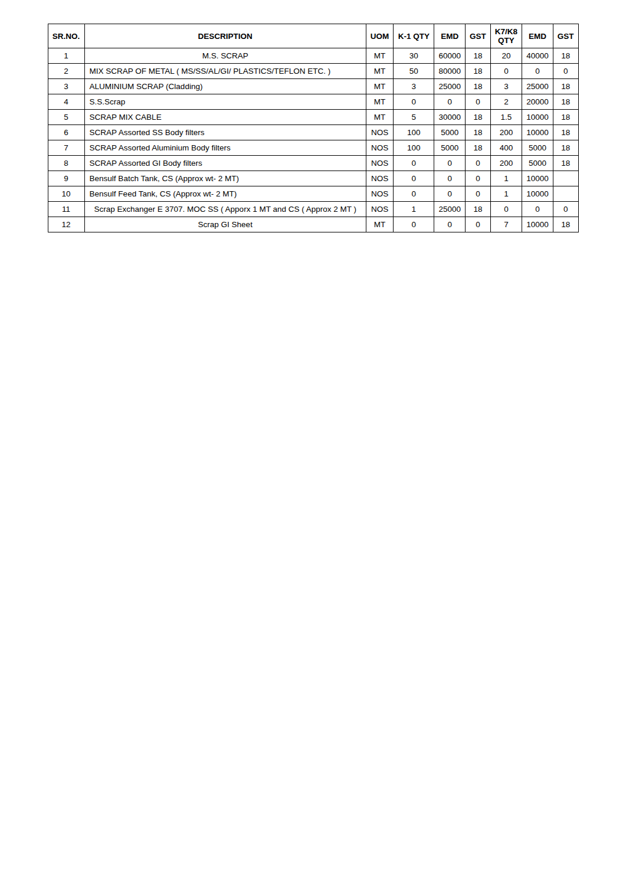| SR.NO. | DESCRIPTION | UOM | K-1 QTY | EMD | GST | K7/K8 QTY | EMD | GST |
| --- | --- | --- | --- | --- | --- | --- | --- | --- |
| 1 | M.S. SCRAP | MT | 30 | 60000 | 18 | 20 | 40000 | 18 |
| 2 | MIX SCRAP OF METAL ( MS/SS/AL/GI/ PLASTICS/TEFLON ETC. ) | MT | 50 | 80000 | 18 | 0 | 0 | 0 |
| 3 | ALUMINIUM SCRAP (Cladding) | MT | 3 | 25000 | 18 | 3 | 25000 | 18 |
| 4 | S.S.Scrap | MT | 0 | 0 | 0 | 2 | 20000 | 18 |
| 5 | SCRAP MIX CABLE | MT | 5 | 30000 | 18 | 1.5 | 10000 | 18 |
| 6 | SCRAP Assorted SS Body filters | NOS | 100 | 5000 | 18 | 200 | 10000 | 18 |
| 7 | SCRAP Assorted Aluminium Body filters | NOS | 100 | 5000 | 18 | 400 | 5000 | 18 |
| 8 | SCRAP Assorted GI Body filters | NOS | 0 | 0 | 0 | 200 | 5000 | 18 |
| 9 | Bensulf Batch Tank, CS (Approx wt- 2 MT) | NOS | 0 | 0 | 0 | 1 | 10000 | |
| 10 | Bensulf Feed Tank, CS (Approx wt- 2 MT) | NOS | 0 | 0 | 0 | 1 | 10000 | |
| 11 | Scrap Exchanger E 3707. MOC SS ( Apporx 1 MT and CS ( Approx 2 MT ) | NOS | 1 | 25000 | 18 | 0 | 0 | 0 |
| 12 | Scrap GI Sheet | MT | 0 | 0 | 0 | 7 | 10000 | 18 |